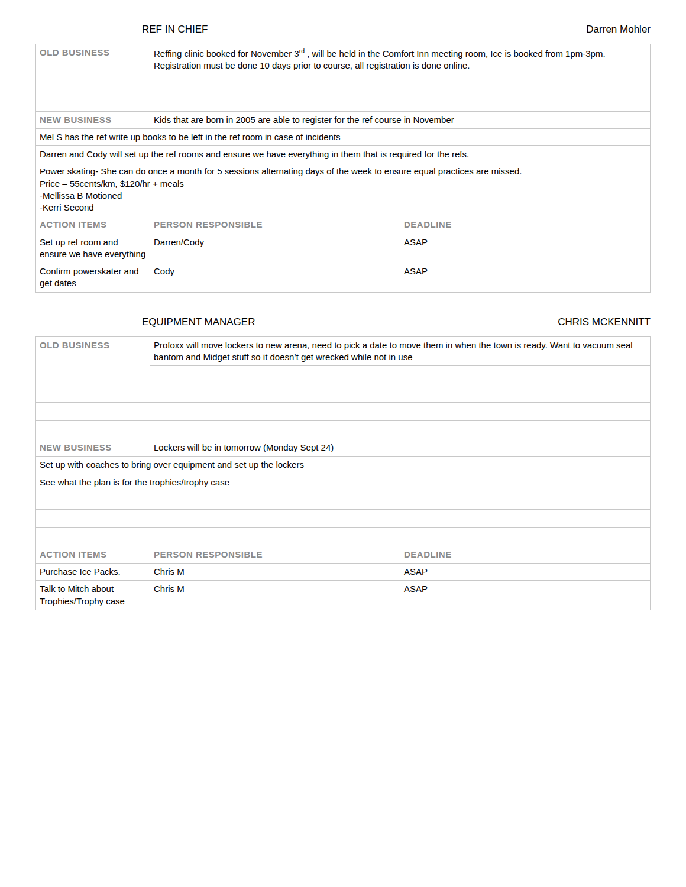REF IN CHIEF
Darren Mohler
| OLD BUSINESS | Reffing clinic booked for November 3 rd , will be held in the Comfort Inn meeting room, Ice is booked from 1pm-3pm. Registration must be done 10 days prior to course, all registration is done online. |
| NEW BUSINESS | Kids that are born in 2005 are able to register for the ref course in November |
| Mel S has the ref write up books to be left in the ref room in case of incidents |
| Darren and Cody will set up the ref rooms and ensure we have everything in them that is required for the refs. |
| Power skating- She can do once a month for 5 sessions alternating days of the week to ensure equal practices are missed. Price – 55cents/km, $120/hr + meals -Mellissa B Motioned -Kerri Second |
| ACTION ITEMS | PERSON RESPONSIBLE | DEADLINE |
| Set up ref room and ensure we have everything | Darren/Cody | ASAP |
| Confirm powerskater and get dates | Cody | ASAP |
EQUIPMENT MANAGER
CHRIS MCKENNITT
| OLD BUSINESS | Profoxx will move lockers to new arena, need to pick a date to move them in when the town is ready. Want to vacuum seal bantom and Midget stuff so it doesn’t get wrecked while not in use |
| NEW BUSINESS | Lockers will be in tomorrow (Monday Sept 24) |
| Set up with coaches to bring over equipment and set up the lockers |
| See what the plan is for the trophies/trophy case |
| ACTION ITEMS | PERSON RESPONSIBLE | DEADLINE |
| Purchase Ice Packs. | Chris M | ASAP |
| Talk to Mitch about Trophies/Trophy case | Chris M | ASAP |